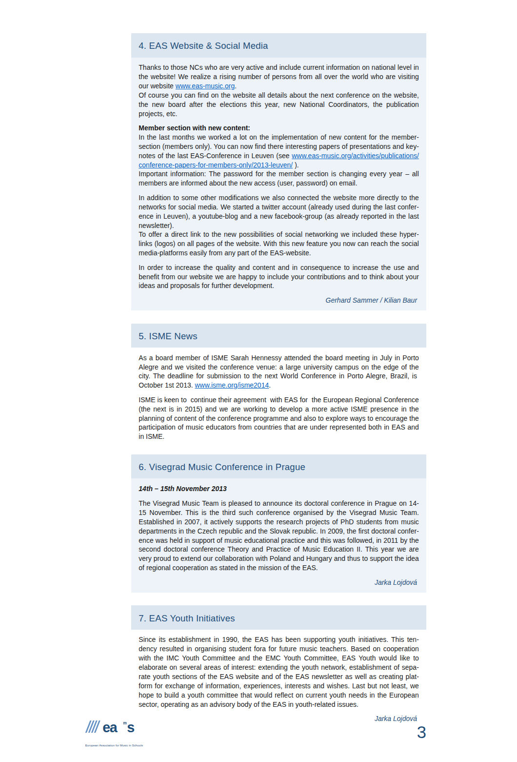4. EAS Website & Social Media
Thanks to those NCs who are very active and include current information on national level in the website! We realize a rising number of persons from all over the world who are visiting our website www.eas-music.org.
Of course you can find on the website all details about the next conference on the website, the new board after the elections this year, new National Coordinators, the publication projects, etc.
Member section with new content:
In the last months we worked a lot on the implementation of new content for the member-section (members only). You can now find there interesting papers of presentations and keynotes of the last EAS-Conference in Leuven (see www.eas-music.org/activities/publications/conference-papers-for-members-only/2013-leuven/ ).
Important information: The password for the member section is changing every year – all members are informed about the new access (user, password) on email.
In addition to some other modifications we also connected the website more directly to the networks for social media. We started a twitter account (already used during the last conference in Leuven), a youtube-blog and a new facebook-group (as already reported in the last newsletter).
To offer a direct link to the new possibilities of social networking we included these hyperlinks (logos) on all pages of the website. With this new feature you now can reach the social media-platforms easily from any part of the EAS-website.
In order to increase the quality and content and in consequence to increase the use and benefit from our website we are happy to include your contributions and to think about your ideas and proposals for further development.
Gerhard Sammer / Kilian Baur
5. ISME News
As a board member of ISME Sarah Hennessy attended the board meeting in July in Porto Alegre and we visited the conference venue: a large university campus on the edge of the city. The deadline for submission to the next World Conference in Porto Alegre, Brazil, is October 1st 2013. www.isme.org/isme2014.
ISME is keen to continue their agreement with EAS for the European Regional Conference (the next is in 2015) and we are working to develop a more active ISME presence in the planning of content of the conference programme and also to explore ways to encourage the participation of music educators from countries that are under represented both in EAS and in ISME.
6. Visegrad Music Conference in Prague
14th – 15th November 2013
The Visegrad Music Team is pleased to announce its doctoral conference in Prague on 14-15 November. This is the third such conference organised by the Visegrad Music Team. Established in 2007, it actively supports the research projects of PhD students from music departments in the Czech republic and the Slovak republic. In 2009, the first doctoral conference was held in support of music educational practice and this was followed, in 2011 by the second doctoral conference Theory and Practice of Music Education II. This year we are very proud to extend our collaboration with Poland and Hungary and thus to support the idea of regional cooperation as stated in the mission of the EAS.
Jarka Lojdová
7. EAS Youth Initiatives
Since its establishment in 1990, the EAS has been supporting youth initiatives. This tendency resulted in organising student fora for future music teachers. Based on cooperation with the IMC Youth Committee and the EMC Youth Committee, EAS Youth would like to elaborate on several areas of interest: extending the youth network, establishment of separate youth sections of the EAS website and of the EAS newsletter as well as creating platform for exchange of information, experiences, interests and wishes. Last but not least, we hope to build a youth committee that would reflect on current youth needs in the European sector, operating as an advisory body of the EAS in youth-related issues.
Jarka Lojdová
ea s m
European Association for Music in Schools
3